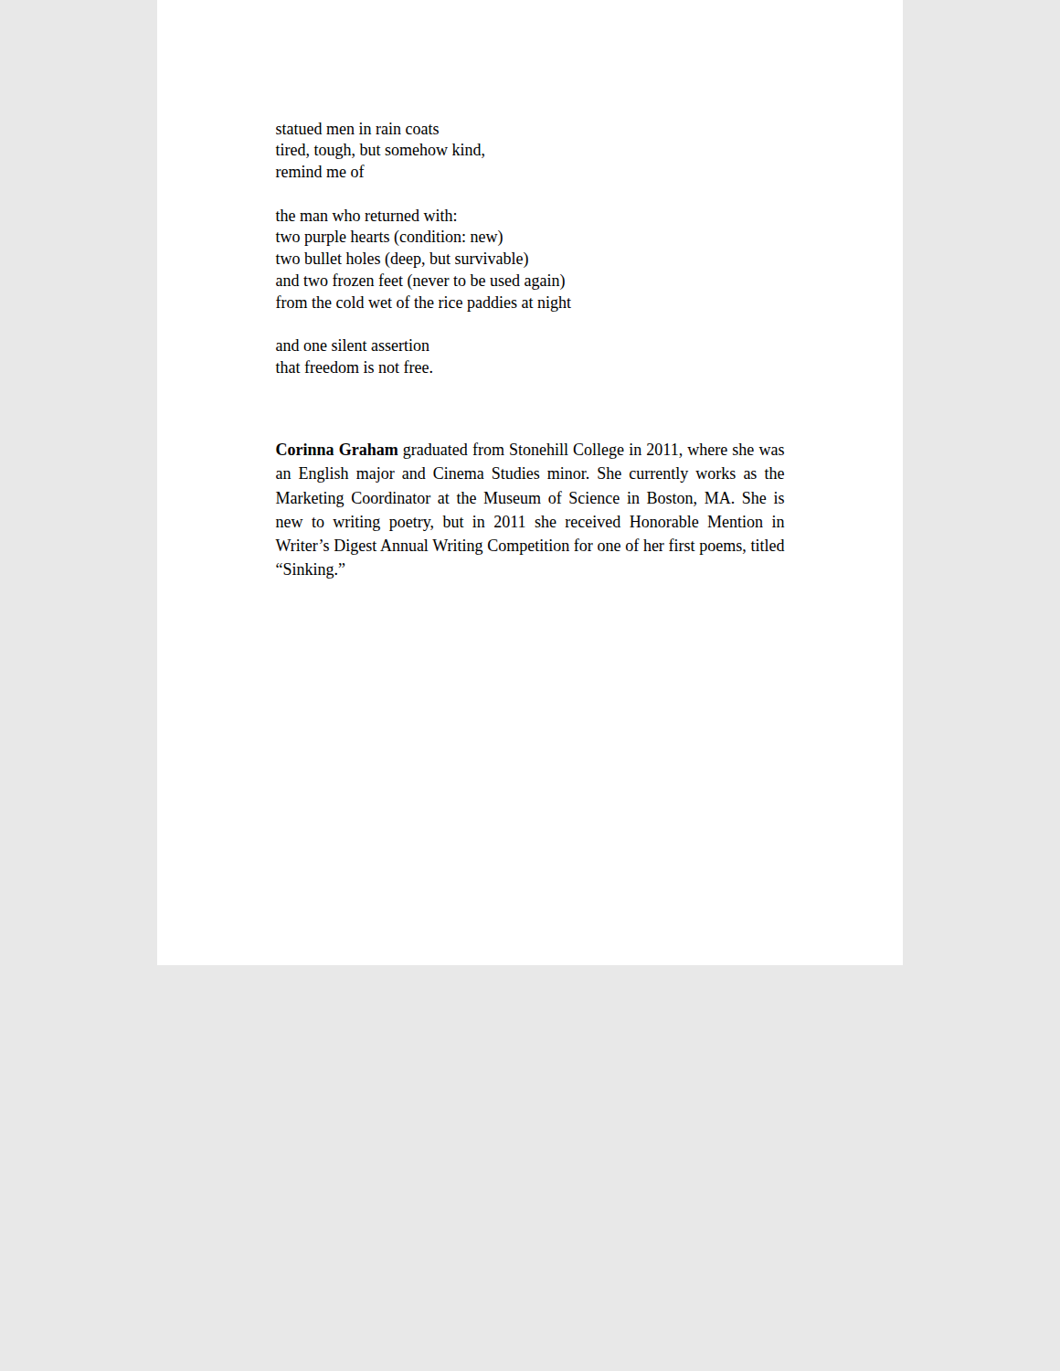statued men in rain coats
tired, tough, but somehow kind,
remind me of
the man who returned with:
two purple hearts (condition: new)
two bullet holes (deep, but survivable)
and two frozen feet (never to be used again)
from the cold wet of the rice paddies at night
and one silent assertion
that freedom is not free.
Corinna Graham graduated from Stonehill College in 2011, where she was an English major and Cinema Studies minor. She currently works as the Marketing Coordinator at the Museum of Science in Boston, MA. She is new to writing poetry, but in 2011 she received Honorable Mention in Writer’s Digest Annual Writing Competition for one of her first poems, titled “Sinking.”